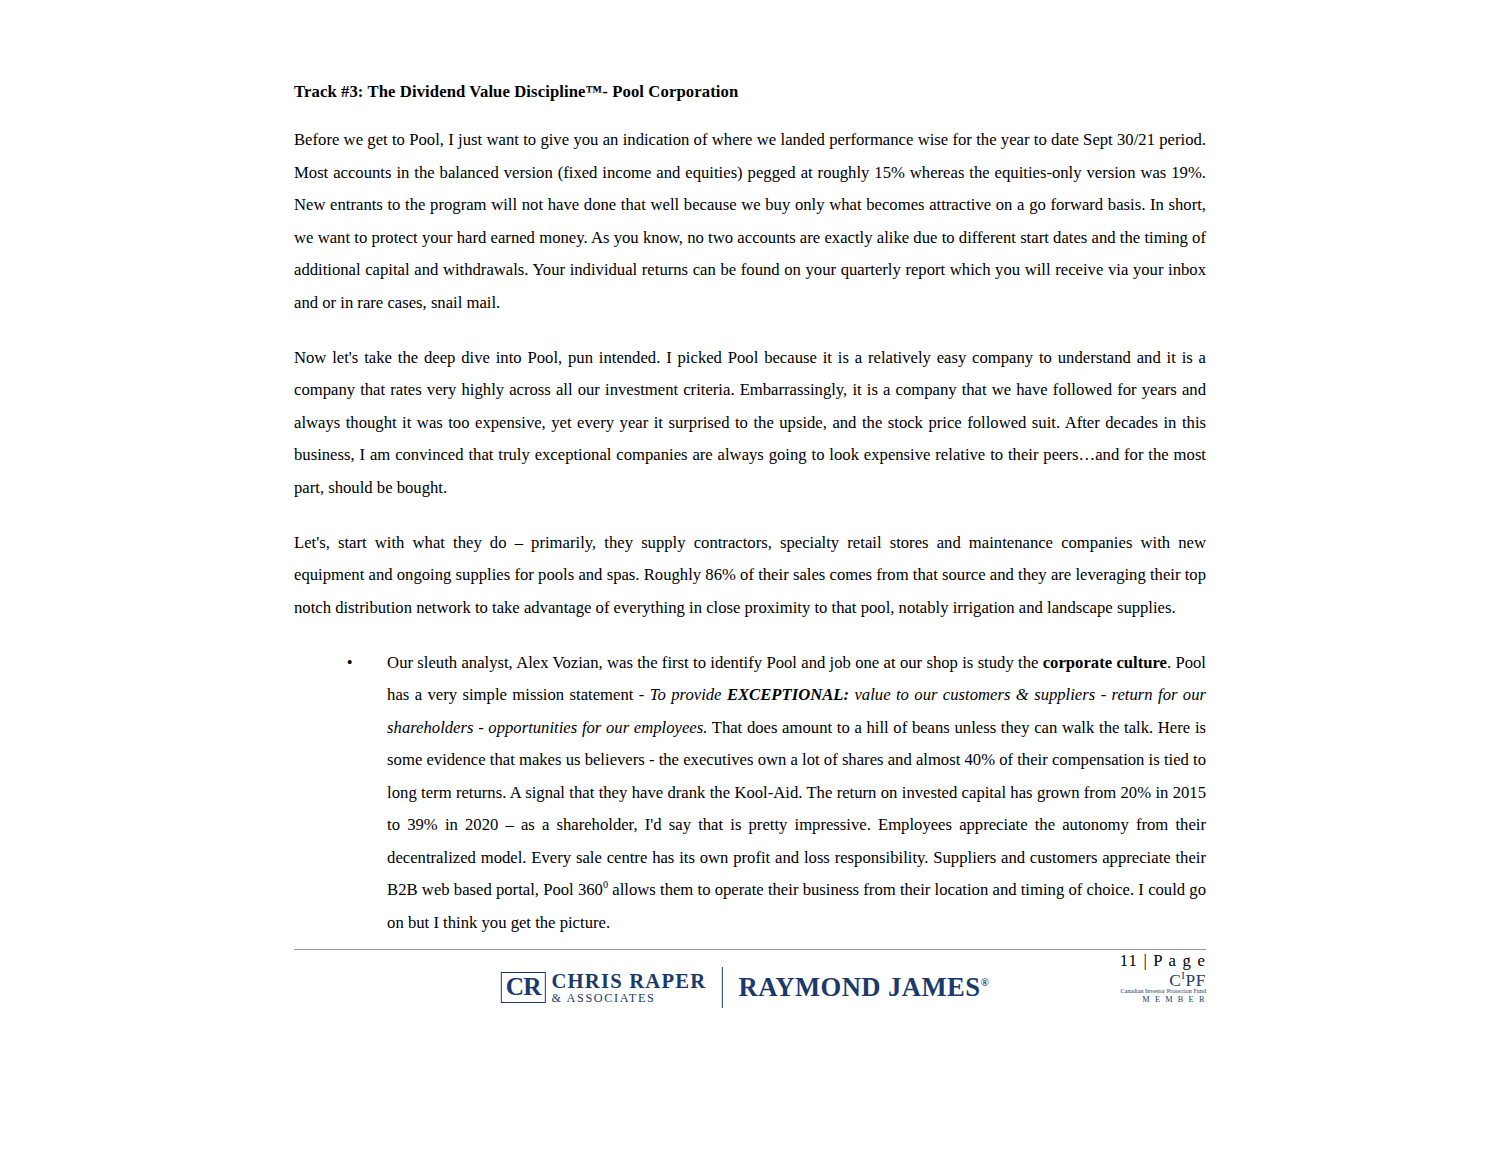Track #3: The Dividend Value Discipline™- Pool Corporation
Before we get to Pool, I just want to give you an indication of where we landed performance wise for the year to date Sept 30/21 period. Most accounts in the balanced version (fixed income and equities) pegged at roughly 15% whereas the equities-only version was 19%. New entrants to the program will not have done that well because we buy only what becomes attractive on a go forward basis. In short, we want to protect your hard earned money. As you know, no two accounts are exactly alike due to different start dates and the timing of additional capital and withdrawals. Your individual returns can be found on your quarterly report which you will receive via your inbox and or in rare cases, snail mail.
Now let's take the deep dive into Pool, pun intended. I picked Pool because it is a relatively easy company to understand and it is a company that rates very highly across all our investment criteria. Embarrassingly, it is a company that we have followed for years and always thought it was too expensive, yet every year it surprised to the upside, and the stock price followed suit. After decades in this business, I am convinced that truly exceptional companies are always going to look expensive relative to their peers…and for the most part, should be bought.
Let's, start with what they do – primarily, they supply contractors, specialty retail stores and maintenance companies with new equipment and ongoing supplies for pools and spas. Roughly 86% of their sales comes from that source and they are leveraging their top notch distribution network to take advantage of everything in close proximity to that pool, notably irrigation and landscape supplies.
Our sleuth analyst, Alex Vozian, was the first to identify Pool and job one at our shop is study the corporate culture. Pool has a very simple mission statement - To provide EXCEPTIONAL: value to our customers & suppliers - return for our shareholders - opportunities for our employees. That does amount to a hill of beans unless they can walk the talk. Here is some evidence that makes us believers - the executives own a lot of shares and almost 40% of their compensation is tied to long term returns. A signal that they have drank the Kool-Aid. The return on invested capital has grown from 20% in 2015 to 39% in 2020 – as a shareholder, I'd say that is pretty impressive. Employees appreciate the autonomy from their decentralized model. Every sale centre has its own profit and loss responsibility. Suppliers and customers appreciate their B2B web based portal, Pool 3600 allows them to operate their business from their location and timing of choice. I could go on but I think you get the picture.
CR CHRIS RAPER & ASSOCIATES
RAYMOND JAMES®
11 | P a g e
CIPFCanadian Investor Protection Fund
M E M B E R